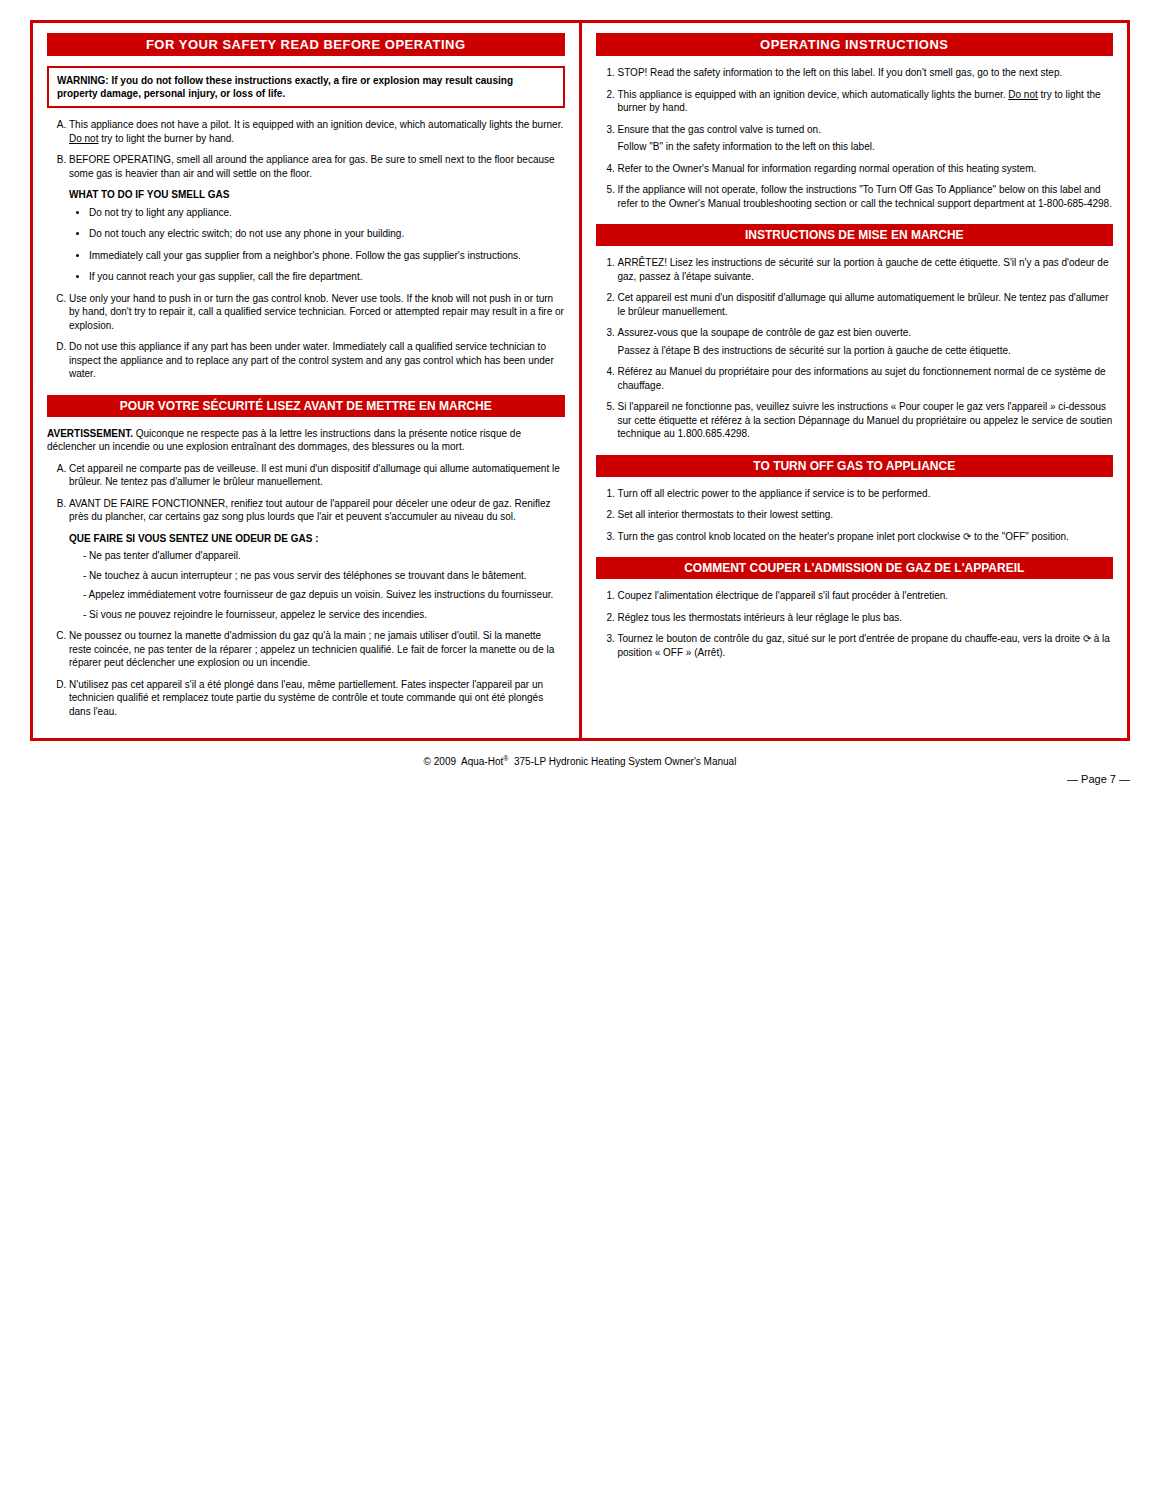FOR YOUR SAFETY READ BEFORE OPERATING
WARNING: If you do not follow these instructions exactly, a fire or explosion may result causing property damage, personal injury, or loss of life.
This appliance does not have a pilot. It is equipped with an ignition device, which automatically lights the burner. Do not try to light the burner by hand.
BEFORE OPERATING, smell all around the appliance area for gas. Be sure to smell next to the floor because some gas is heavier than air and will settle on the floor.
WHAT TO DO IF YOU SMELL GAS
Do not try to light any appliance.
Do not touch any electric switch; do not use any phone in your building.
Immediately call your gas supplier from a neighbor's phone. Follow the gas supplier's instructions.
If you cannot reach your gas supplier, call the fire department.
Use only your hand to push in or turn the gas control knob. Never use tools. If the knob will not push in or turn by hand, don't try to repair it, call a qualified service technician. Forced or attempted repair may result in a fire or explosion.
Do not use this appliance if any part has been under water. Immediately call a qualified service technician to inspect the appliance and to replace any part of the control system and any gas control which has been under water.
POUR VOTRE SÉCURITÉ LISEZ AVANT DE METTRE EN MARCHE
AVERTISSEMENT. Quiconque ne respecte pas à la lettre les instructions dans la présente notice risque de déclencher un incendie ou une explosion entraînant des dommages, des blessures ou la mort.
Cet appareil ne comparte pas de veilleuse. Il est muni d'un dispositif d'allumage qui allume automatiquement le brûleur. Ne tentez pas d'allumer le brûleur manuellement.
AVANT DE FAIRE FONCTIONNER, renifiez tout autour de l'appareil pour déceler une odeur de gaz. Reniflez près du plancher, car certains gaz song plus lourds que l'air et peuvent s'accumuler au niveau du sol.
QUE FAIRE SI VOUS SENTEZ UNE ODEUR DE GAS :
Ne pas tenter d'allumer d'appareil.
Ne touchez à aucun interrupteur ; ne pas vous servir des téléphones se trouvant dans le bâtement.
Appelez immédiatement votre fournisseur de gaz depuis un voisin. Suivez les instructions du fournisseur.
Si vous ne pouvez rejoindre le fournisseur, appelez le service des incendies.
Ne poussez ou tournez la manette d'admission du gaz qu'à la main ; ne jamais utiliser d'outil. Si la manette reste coincée, ne pas tenter de la réparer ; appelez un technicien qualifié. Le fait de forcer la manette ou de la réparer peut déclencher une explosion ou un incendie.
N'utilisez pas cet appareil s'il a été plongé dans l'eau, même partiellement. Fates inspecter l'appareil par un technicien qualifié et remplacez toute partie du système de contrôle et toute commande qui ont été plongés dans l'eau.
OPERATING INSTRUCTIONS
STOP! Read the safety information to the left on this label. If you don't smell gas, go to the next step.
This appliance is equipped with an ignition device, which automatically lights the burner. Do not try to light the burner by hand.
Ensure that the gas control valve is turned on.
Follow "B" in the safety information to the left on this label.
Refer to the Owner's Manual for information regarding normal operation of this heating system.
If the appliance will not operate, follow the instructions "To Turn Off Gas To Appliance" below on this label and refer to the Owner's Manual troubleshooting section or call the technical support department at 1-800-685-4298.
INSTRUCTIONS DE MISE EN MARCHE
ARRÊTEZ! Lisez les instructions de sécurité sur la portion à gauche de cette étiquette. S'il n'y a pas d'odeur de gaz, passez à l'étape suivante.
Cet appareil est muni d'un dispositif d'allumage qui allume automatiquement le brûleur. Ne tentez pas d'allumer le brûleur manuellement.
Assurez-vous que la soupape de contrôle de gaz est bien ouverte.
Passez à l'étape B des instructions de sécurité sur la portion à gauche de cette étiquette.
Référez au Manuel du propriétaire pour des informations au sujet du fonctionnement normal de ce système de chauffage.
Si l'appareil ne fonctionne pas, veuillez suivre les instructions « Pour couper le gaz vers l'appareil » ci-dessous sur cette étiquette et référez à la section Dépannage du Manuel du propriétaire ou appelez le service de soutien technique au 1.800.685.4298.
TO TURN OFF GAS TO APPLIANCE
Turn off all electric power to the appliance if service is to be performed.
Set all interior thermostats to their lowest setting.
Turn the gas control knob located on the heater's propane inlet port clockwise ⟳ to the "OFF" position.
COMMENT COUPER L'ADMISSION DE GAZ DE L'APPAREIL
Coupez l'alimentation électrique de l'appareil s'il faut procéder à l'entretien.
Réglez tous les thermostats intérieurs à leur réglage le plus bas.
Tournez le bouton de contrôle du gaz, situé sur le port d'entrée de propane du chauffe-eau, vers la droite ⟳ à la position « OFF » (Arrêt).
© 2009 Aqua-Hot® 375-LP Hydronic Heating System Owner's Manual
— Page 7 —